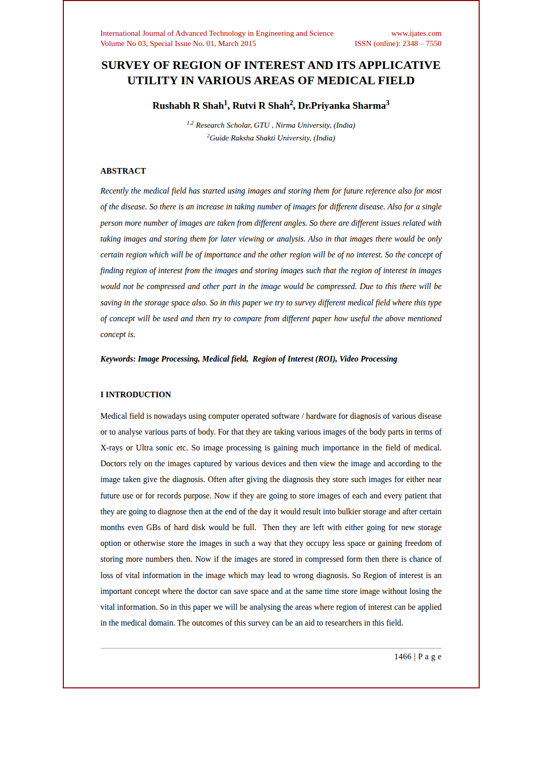International Journal of Advanced Technology in Engineering and Science www.ijates.com
Volume No 03, Special Issue No. 01, March 2015 ISSN (online): 2348 – 7550
Survey of Region of Interest and Its Applicative Utility in Various Areas of Medical Field
Rushabh R Shah1, Rutvi R Shah2, Dr.Priyanka Sharma3
1,2 Research Scholar, GTU , Nirma University, (India)
2Guide Raksha Shakti University, (India)
ABSTRACT
Recently the medical field has started using images and storing them for future reference also for most of the disease. So there is an increase in taking number of images for different disease. Also for a single person more number of images are taken from different angles. So there are different issues related with taking images and storing them for later viewing or analysis. Also in that images there would be only certain region which will be of importance and the other region will be of no interest. So the concept of finding region of interest from the images and storing images such that the region of interest in images would not be compressed and other part in the image would be compressed. Due to this there will be saving in the storage space also. So in this paper we try to survey different medical field where this type of concept will be used and then try to compare from different paper how useful the above mentioned concept is.
Keywords: Image Processing, Medical field, Region of Interest (ROI), Video Processing
I INTRODUCTION
Medical field is nowadays using computer operated software / hardware for diagnosis of various disease or to analyse various parts of body. For that they are taking various images of the body parts in terms of X-rays or Ultra sonic etc. So image processing is gaining much importance in the field of medical. Doctors rely on the images captured by various devices and then view the image and according to the image taken give the diagnosis. Often after giving the diagnosis they store such images for either near future use or for records purpose. Now if they are going to store images of each and every patient that they are going to diagnose then at the end of the day it would result into bulkier storage and after certain months even GBs of hard disk would be full. Then they are left with either going for new storage option or otherwise store the images in such a way that they occupy less space or gaining freedom of storing more numbers then. Now if the images are stored in compressed form then there is chance of loss of vital information in the image which may lead to wrong diagnosis. So Region of interest is an important concept where the doctor can save space and at the same time store image without losing the vital information. So in this paper we will be analysing the areas where region of interest can be applied in the medical domain. The outcomes of this survey can be an aid to researchers in this field.
1466 | P a g e